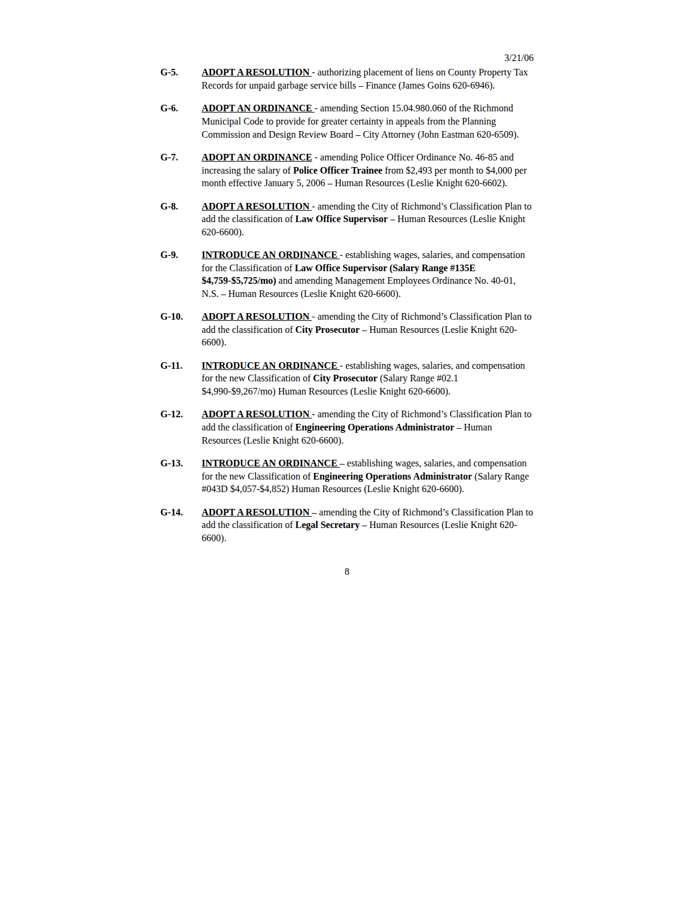3/21/06
| G-5. | ADOPT A RESOLUTION - authorizing placement of liens on County Property Tax Records for unpaid garbage service bills – Finance (James Goins 620-6946). |
| G-6. | ADOPT AN ORDINANCE - amending Section 15.04.980.060 of the Richmond Municipal Code to provide for greater certainty in appeals from the Planning Commission and Design Review Board – City Attorney (John Eastman 620-6509). |
| G-7. | ADOPT AN ORDINANCE - amending Police Officer Ordinance No. 46-85 and increasing the salary of Police Officer Trainee from $2,493 per month to $4,000 per month effective January 5, 2006 – Human Resources (Leslie Knight 620-6602). |
| G-8. | ADOPT A RESOLUTION - amending the City of Richmond’s Classification Plan to add the classification of Law Office Supervisor – Human Resources (Leslie Knight 620-6600). |
| G-9. | INTRODUCE AN ORDINANCE - establishing wages, salaries, and compensation for the Classification of Law Office Supervisor (Salary Range #135E $4,759-$5,725/mo) and amending Management Employees Ordinance No. 40-01, N.S. – Human Resources (Leslie Knight 620-6600). |
| G-10. | ADOPT A RESOLUTION - amending the City of Richmond’s Classification Plan to add the classification of City Prosecutor – Human Resources (Leslie Knight 620-6600). |
| G-11. | INTRODUCE AN ORDINANCE - establishing wages, salaries, and compensation for the new Classification of City Prosecutor (Salary Range #02.1 $4,990-$9,267/mo) Human Resources (Leslie Knight 620-6600). |
| G-12. | ADOPT A RESOLUTION - amending the City of Richmond’s Classification Plan to add the classification of Engineering Operations Administrator – Human Resources (Leslie Knight 620-6600). |
| G-13. | INTRODUCE AN ORDINANCE – establishing wages, salaries, and compensation for the new Classification of Engineering Operations Administrator (Salary Range #043D $4,057-$4,852) Human Resources (Leslie Knight 620-6600). |
| G-14. | ADOPT A RESOLUTION – amending the City of Richmond’s Classification Plan to add the classification of Legal Secretary – Human Resources (Leslie Knight 620-6600). |
8